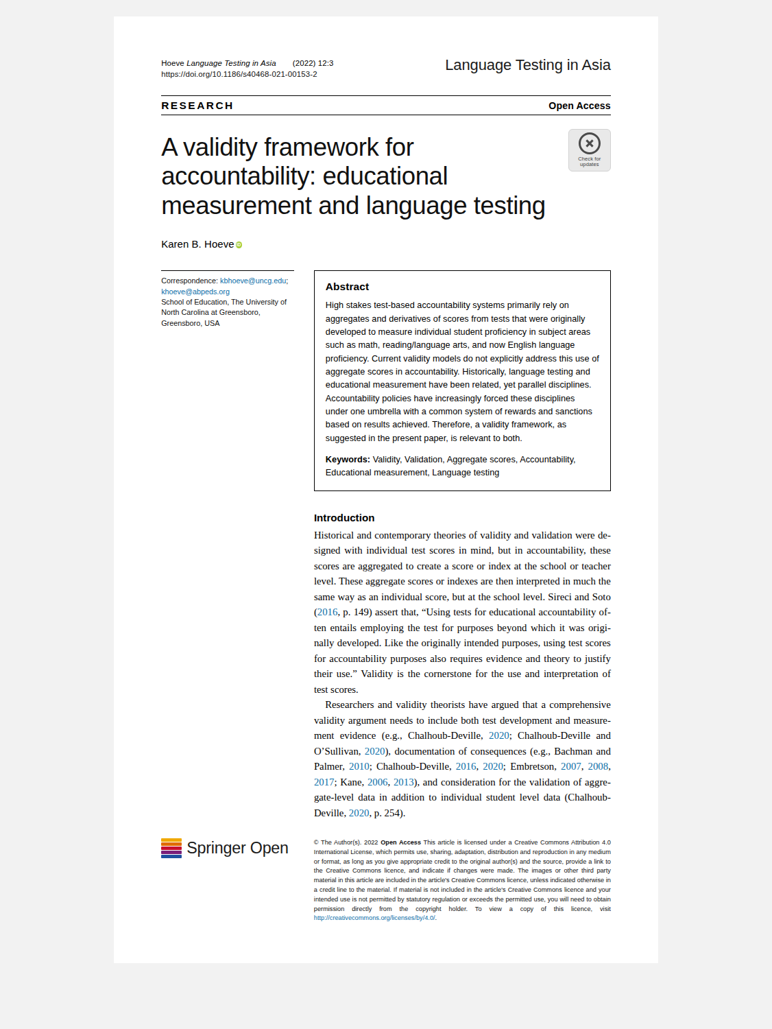Hoeve Language Testing in Asia (2022) 12:3
https://doi.org/10.1186/s40468-021-00153-2
Language Testing in Asia
Research
Open Access
Check for
updates
A validity framework for accountability: educational measurement and language testing
Karen B. Hoeve
Correspondence: kbhoeve@uncg.edu; khoeve@abpeds.org
School of Education, The University of North Carolina at Greensboro, Greensboro, USA
Abstract
High stakes test-based accountability systems primarily rely on aggregates and derivatives of scores from tests that were originally developed to measure individual student proficiency in subject areas such as math, reading/language arts, and now English language proficiency. Current validity models do not explicitly address this use of aggregate scores in accountability. Historically, language testing and educational measurement have been related, yet parallel disciplines. Accountability policies have increasingly forced these disciplines under one umbrella with a common system of rewards and sanctions based on results achieved. Therefore, a validity framework, as suggested in the present paper, is relevant to both.
Keywords: Validity, Validation, Aggregate scores, Accountability, Educational measurement, Language testing
Introduction
Historical and contemporary theories of validity and validation were designed with individual test scores in mind, but in accountability, these scores are aggregated to create a score or index at the school or teacher level. These aggregate scores or indexes are then interpreted in much the same way as an individual score, but at the school level. Sireci and Soto (2016, p. 149) assert that, “Using tests for educational accountability often entails employing the test for purposes beyond which it was originally developed. Like the originally intended purposes, using test scores for accountability purposes also requires evidence and theory to justify their use.” Validity is the cornerstone for the use and interpretation of test scores.
Researchers and validity theorists have argued that a comprehensive validity argument needs to include both test development and measurement evidence (e.g., Chalhoub-Deville, 2020; Chalhoub-Deville and O’Sullivan, 2020), documentation of consequences (e.g., Bachman and Palmer, 2010; Chalhoub-Deville, 2016, 2020; Embretson, 2007, 2008, 2017; Kane, 2006, 2013), and consideration for the validation of aggregate-level data in addition to individual student level data (Chalhoub-Deville, 2020, p. 254).
Springer Open
© The Author(s). 2022 Open Access This article is licensed under a Creative Commons Attribution 4.0 International License, which permits use, sharing, adaptation, distribution and reproduction in any medium or format, as long as you give appropriate credit to the original author(s) and the source, provide a link to the Creative Commons licence, and indicate if changes were made. The images or other third party material in this article are included in the article's Creative Commons licence, unless indicated otherwise in a credit line to the material. If material is not included in the article's Creative Commons licence and your intended use is not permitted by statutory regulation or exceeds the permitted use, you will need to obtain permission directly from the copyright holder. To view a copy of this licence, visit http://creativecommons.org/licenses/by/4.0/.